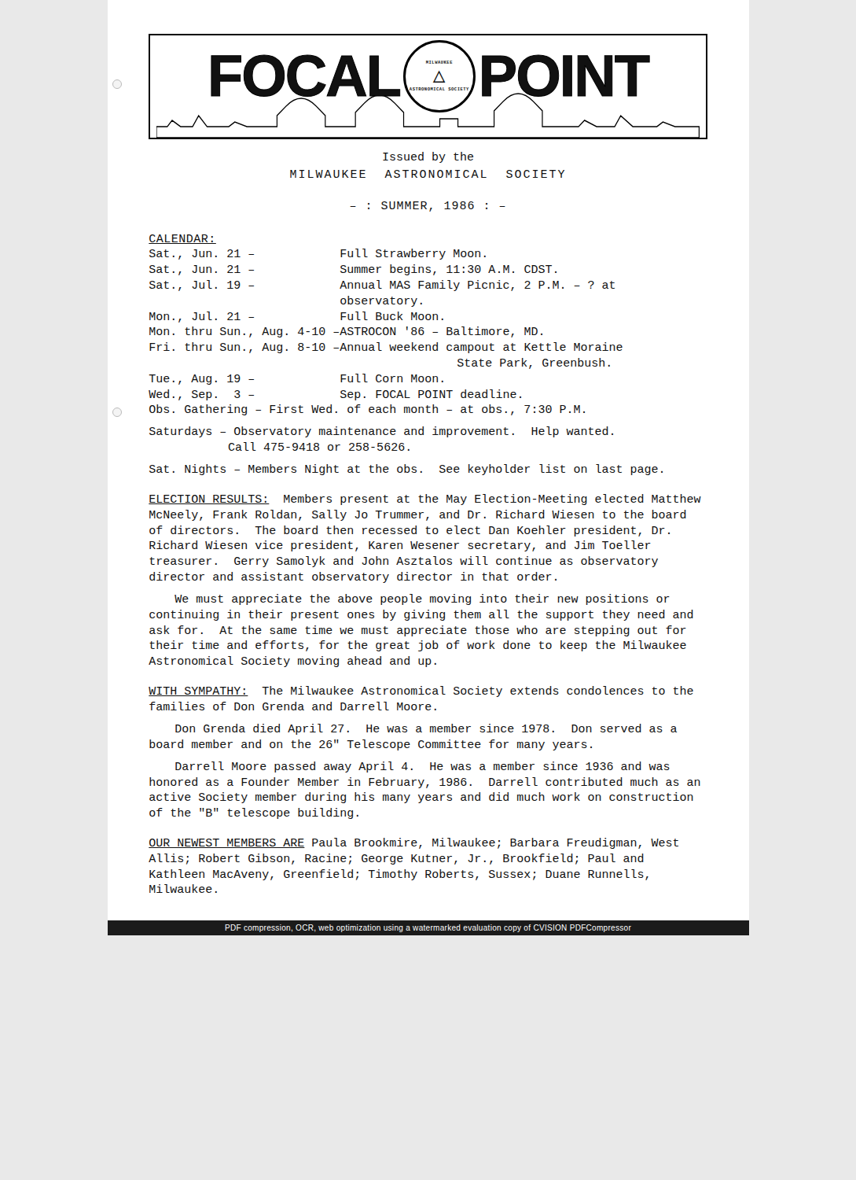FOCAL MILWAUKEE △ ASTRONOMICAL SOCIETY POINT
Issued by the
MILWAUKEE ASTRONOMICAL SOCIETY
– : SUMMER, 1986 : –
CALENDAR:
| Sat., Jun. 21 – | Full Strawberry Moon. |
| Sat., Jun. 21 – | Summer begins, 11:30 A.M. CDST. |
| Sat., Jul. 19 – | Annual MAS Family Picnic, 2 P.M. – ? at observatory. |
| Mon., Jul. 21 – | Full Buck Moon. |
| Mon. thru Sun., Aug. 4-10 – | ASTROCON '86 – Baltimore, MD. |
| Fri. thru Sun., Aug. 8-10 – | Annual weekend campout at Kettle Moraine |
| | State Park, Greenbush. |
| Tue., Aug. 19 – | Full Corn Moon. |
| Wed., Sep. 3 – | Sep. FOCAL POINT deadline. |
Obs. Gathering – First Wed. of each month – at obs., 7:30 P.M.
Saturdays – Observatory maintenance and improvement. Help wanted.
Call 475-9418 or 258-5626.
Sat. Nights – Members Night at the obs. See keyholder list on last page.
ELECTION RESULTS: Members present at the May Election-Meeting elected Matthew McNeely, Frank Roldan, Sally Jo Trummer, and Dr. Richard Wiesen to the board of directors. The board then recessed to elect Dan Koehler president, Dr. Richard Wiesen vice president, Karen Wesener secretary, and Jim Toeller treasurer. Gerry Samolyk and John Asztalos will continue as observatory director and assistant observatory director in that order.
We must appreciate the above people moving into their new positions or continuing in their present ones by giving them all the support they need and ask for. At the same time we must appreciate those who are stepping out for their time and efforts, for the great job of work done to keep the Milwaukee Astronomical Society moving ahead and up.
WITH SYMPATHY: The Milwaukee Astronomical Society extends condolences to the families of Don Grenda and Darrell Moore.
Don Grenda died April 27. He was a member since 1978. Don served as a board member and on the 26" Telescope Committee for many years.
Darrell Moore passed away April 4. He was a member since 1936 and was honored as a Founder Member in February, 1986. Darrell contributed much as an active Society member during his many years and did much work on construction of the "B" telescope building.
OUR NEWEST MEMBERS ARE Paula Brookmire, Milwaukee; Barbara Freudigman, West Allis; Robert Gibson, Racine; George Kutner, Jr., Brookfield; Paul and Kathleen MacAveny, Greenfield; Timothy Roberts, Sussex; Duane Runnells, Milwaukee.
PDF compression, OCR, web optimization using a watermarked evaluation copy of CVISION PDFCompressor